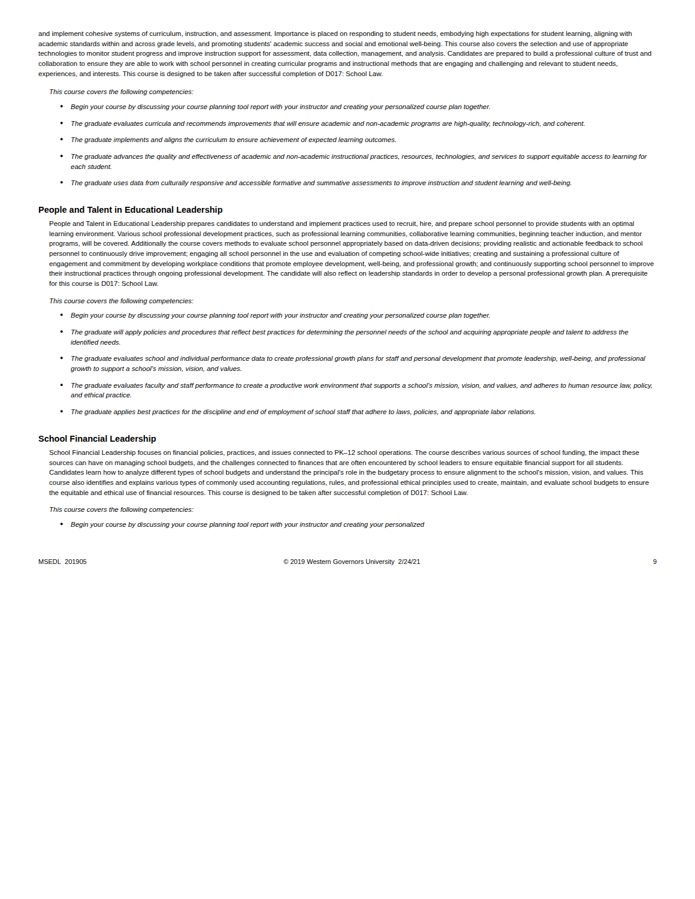and implement cohesive systems of curriculum, instruction, and assessment. Importance is placed on responding to student needs, embodying high expectations for student learning, aligning with academic standards within and across grade levels, and promoting students' academic success and social and emotional well-being. This course also covers the selection and use of appropriate technologies to monitor student progress and improve instruction support for assessment, data collection, management, and analysis. Candidates are prepared to build a professional culture of trust and collaboration to ensure they are able to work with school personnel in creating curricular programs and instructional methods that are engaging and challenging and relevant to student needs, experiences, and interests. This course is designed to be taken after successful completion of D017: School Law.
This course covers the following competencies:
Begin your course by discussing your course planning tool report with your instructor and creating your personalized course plan together.
The graduate evaluates curricula and recommends improvements that will ensure academic and non-academic programs are high-quality, technology-rich, and coherent.
The graduate implements and aligns the curriculum to ensure achievement of expected learning outcomes.
The graduate advances the quality and effectiveness of academic and non-academic instructional practices, resources, technologies, and services to support equitable access to learning for each student.
The graduate uses data from culturally responsive and accessible formative and summative assessments to improve instruction and student learning and well-being.
People and Talent in Educational Leadership
People and Talent in Educational Leadership prepares candidates to understand and implement practices used to recruit, hire, and prepare school personnel to provide students with an optimal learning environment. Various school professional development practices, such as professional learning communities, collaborative learning communities, beginning teacher induction, and mentor programs, will be covered. Additionally the course covers methods to evaluate school personnel appropriately based on data-driven decisions; providing realistic and actionable feedback to school personnel to continuously drive improvement; engaging all school personnel in the use and evaluation of competing school-wide initiatives; creating and sustaining a professional culture of engagement and commitment by developing workplace conditions that promote employee development, well-being, and professional growth; and continuously supporting school personnel to improve their instructional practices through ongoing professional development. The candidate will also reflect on leadership standards in order to develop a personal professional growth plan. A prerequisite for this course is D017: School Law.
This course covers the following competencies:
Begin your course by discussing your course planning tool report with your instructor and creating your personalized course plan together.
The graduate will apply policies and procedures that reflect best practices for determining the personnel needs of the school and acquiring appropriate people and talent to address the identified needs.
The graduate evaluates school and individual performance data to create professional growth plans for staff and personal development that promote leadership, well-being, and professional growth to support a school's mission, vision, and values.
The graduate evaluates faculty and staff performance to create a productive work environment that supports a school’s mission, vision, and values, and adheres to human resource law, policy, and ethical practice.
The graduate applies best practices for the discipline and end of employment of school staff that adhere to laws, policies, and appropriate labor relations.
School Financial Leadership
School Financial Leadership focuses on financial policies, practices, and issues connected to PK–12 school operations. The course describes various sources of school funding, the impact these sources can have on managing school budgets, and the challenges connected to finances that are often encountered by school leaders to ensure equitable financial support for all students. Candidates learn how to analyze different types of school budgets and understand the principal's role in the budgetary process to ensure alignment to the school's mission, vision, and values. This course also identifies and explains various types of commonly used accounting regulations, rules, and professional ethical principles used to create, maintain, and evaluate school budgets to ensure the equitable and ethical use of financial resources. This course is designed to be taken after successful completion of D017: School Law.
This course covers the following competencies:
Begin your course by discussing your course planning tool report with your instructor and creating your personalized
MSEDL 201905
© 2019 Western Governors University 2/24/21
9